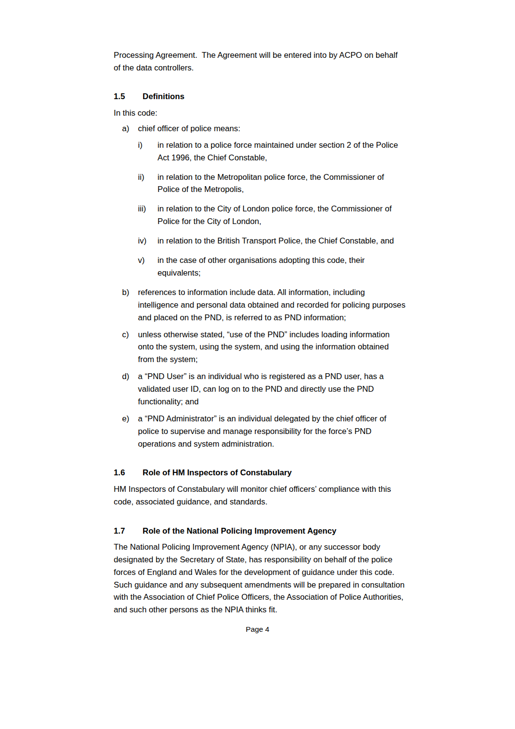Processing Agreement. The Agreement will be entered into by ACPO on behalf of the data controllers.
1.5 Definitions
In this code:
a) chief officer of police means:
i) in relation to a police force maintained under section 2 of the Police Act 1996, the Chief Constable,
ii) in relation to the Metropolitan police force, the Commissioner of Police of the Metropolis,
iii) in relation to the City of London police force, the Commissioner of Police for the City of London,
iv) in relation to the British Transport Police, the Chief Constable, and
v) in the case of other organisations adopting this code, their equivalents;
b) references to information include data. All information, including intelligence and personal data obtained and recorded for policing purposes and placed on the PND, is referred to as PND information;
c) unless otherwise stated, “use of the PND” includes loading information onto the system, using the system, and using the information obtained from the system;
d) a “PND User” is an individual who is registered as a PND user, has a validated user ID, can log on to the PND and directly use the PND functionality; and
e) a “PND Administrator” is an individual delegated by the chief officer of police to supervise and manage responsibility for the force’s PND operations and system administration.
1.6 Role of HM Inspectors of Constabulary
HM Inspectors of Constabulary will monitor chief officers’ compliance with this code, associated guidance, and standards.
1.7 Role of the National Policing Improvement Agency
The National Policing Improvement Agency (NPIA), or any successor body designated by the Secretary of State, has responsibility on behalf of the police forces of England and Wales for the development of guidance under this code. Such guidance and any subsequent amendments will be prepared in consultation with the Association of Chief Police Officers, the Association of Police Authorities, and such other persons as the NPIA thinks fit.
Page 4